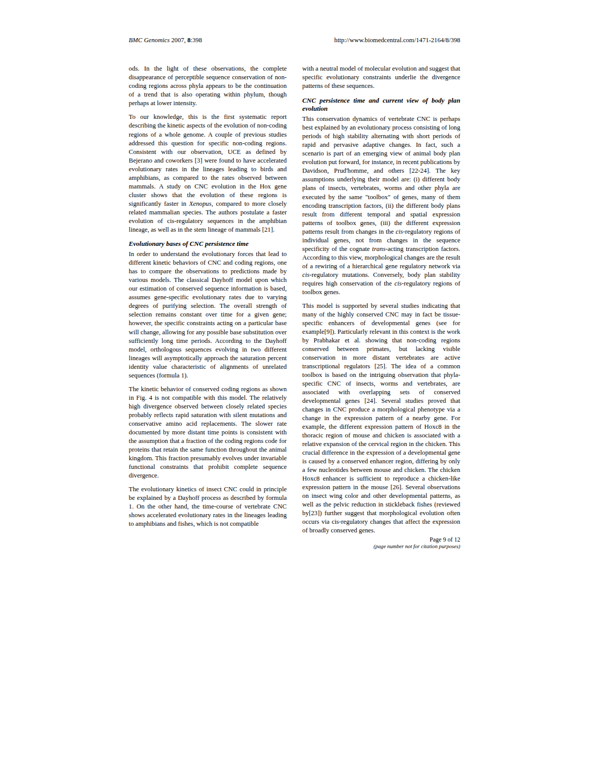BMC Genomics 2007, 8:398
http://www.biomedcentral.com/1471-2164/8/398
ods. In the light of these observations, the complete disappearance of perceptible sequence conservation of non-coding regions across phyla appears to be the continuation of a trend that is also operating within phylum, though perhaps at lower intensity.
To our knowledge, this is the first systematic report describing the kinetic aspects of the evolution of non-coding regions of a whole genome. A couple of previous studies addressed this question for specific non-coding regions. Consistent with our observation, UCE as defined by Bejerano and coworkers [3] were found to have accelerated evolutionary rates in the lineages leading to birds and amphibians, as compared to the rates observed between mammals. A study on CNC evolution in the Hox gene cluster shows that the evolution of these regions is significantly faster in Xenopus, compared to more closely related mammalian species. The authors postulate a faster evolution of cis-regulatory sequences in the amphibian lineage, as well as in the stem lineage of mammals [21].
Evolutionary bases of CNC persistence time
In order to understand the evolutionary forces that lead to different kinetic behaviors of CNC and coding regions, one has to compare the observations to predictions made by various models. The classical Dayhoff model upon which our estimation of conserved sequence information is based, assumes gene-specific evolutionary rates due to varying degrees of purifying selection. The overall strength of selection remains constant over time for a given gene; however, the specific constraints acting on a particular base will change, allowing for any possible base substitution over sufficiently long time periods. According to the Dayhoff model, orthologous sequences evolving in two different lineages will asymptotically approach the saturation percent identity value characteristic of alignments of unrelated sequences (formula 1).
The kinetic behavior of conserved coding regions as shown in Fig. 4 is not compatible with this model. The relatively high divergence observed between closely related species probably reflects rapid saturation with silent mutations and conservative amino acid replacements. The slower rate documented by more distant time points is consistent with the assumption that a fraction of the coding regions code for proteins that retain the same function throughout the animal kingdom. This fraction presumably evolves under invariable functional constraints that prohibit complete sequence divergence.
The evolutionary kinetics of insect CNC could in principle be explained by a Dayhoff process as described by formula 1. On the other hand, the time-course of vertebrate CNC shows accelerated evolutionary rates in the lineages leading to amphibians and fishes, which is not compatible
with a neutral model of molecular evolution and suggest that specific evolutionary constraints underlie the divergence patterns of these sequences.
CNC persistence time and current view of body plan evolution
This conservation dynamics of vertebrate CNC is perhaps best explained by an evolutionary process consisting of long periods of high stability alternating with short periods of rapid and pervasive adaptive changes. In fact, such a scenario is part of an emerging view of animal body plan evolution put forward, for instance, in recent publications by Davidson, Prud'homme, and others [22-24]. The key assumptions underlying their model are: (i) different body plans of insects, vertebrates, worms and other phyla are executed by the same "toolbox" of genes, many of them encoding transcription factors, (ii) the different body plans result from different temporal and spatial expression patterns of toolbox genes, (iii) the different expression patterns result from changes in the cis-regulatory regions of individual genes, not from changes in the sequence specificity of the cognate trans-acting transcription factors. According to this view, morphological changes are the result of a rewiring of a hierarchical gene regulatory network via cis-regulatory mutations. Conversely, body plan stability requires high conservation of the cis-regulatory regions of toolbox genes.
This model is supported by several studies indicating that many of the highly conserved CNC may in fact be tissue-specific enhancers of developmental genes (see for example[9]). Particularly relevant in this context is the work by Prabhakar et al. showing that non-coding regions conserved between primates, but lacking visible conservation in more distant vertebrates are active transcriptional regulators [25]. The idea of a common toolbox is based on the intriguing observation that phyla-specific CNC of insects, worms and vertebrates, are associated with overlapping sets of conserved developmental genes [24]. Several studies proved that changes in CNC produce a morphological phenotype via a change in the expression pattern of a nearby gene. For example, the different expression pattern of Hoxc8 in the thoracic region of mouse and chicken is associated with a relative expansion of the cervical region in the chicken. This crucial difference in the expression of a developmental gene is caused by a conserved enhancer region, differing by only a few nucleotides between mouse and chicken. The chicken Hoxc8 enhancer is sufficient to reproduce a chicken-like expression pattern in the mouse [26]. Several observations on insect wing color and other developmental patterns, as well as the pelvic reduction in stickleback fishes (reviewed by[23]) further suggest that morphological evolution often occurs via cis-regulatory changes that affect the expression of broadly conserved genes.
Page 9 of 12
(page number not for citation purposes)